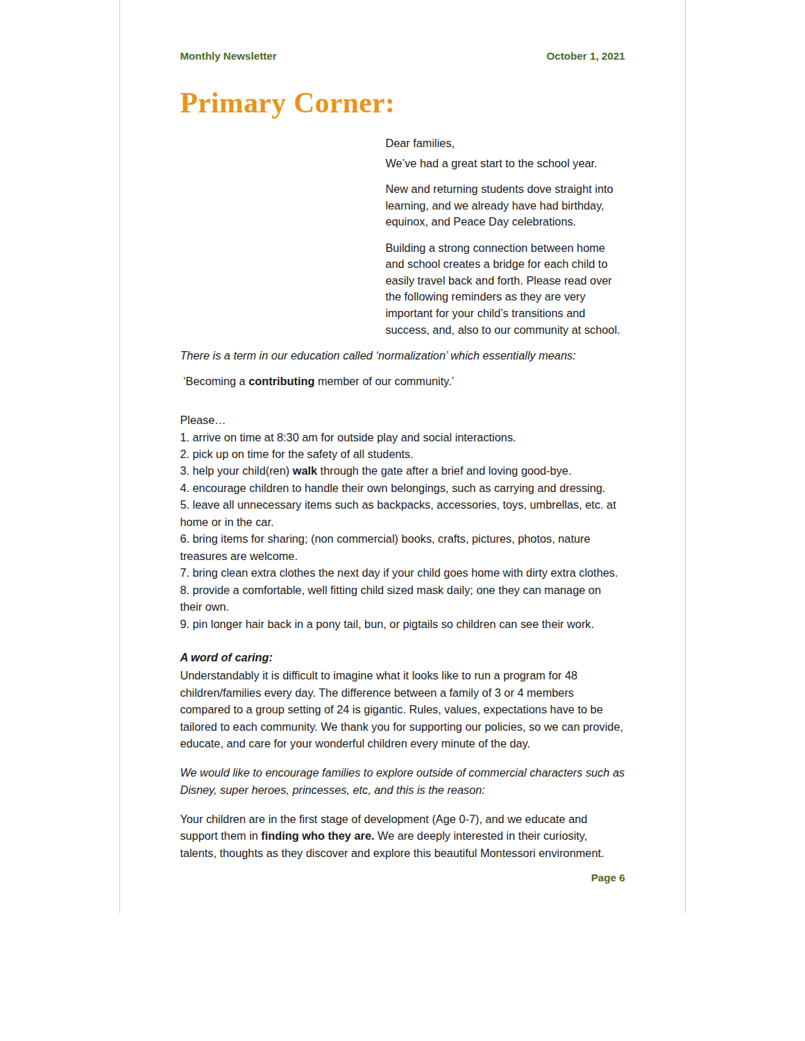Monthly Newsletter October 1, 2021
Primary Corner:
Dear families,
We’ve had a great start to the school year.
New and returning students dove straight into learning, and we already have had birthday, equinox, and Peace Day celebrations.
Building a strong connection between home and school creates a bridge for each child to easily travel back and forth. Please read over the following reminders as they are very important for your child’s transitions and success, and, also to our community at school.
There is a term in our education called ‘normalization’ which essentially means:
‘Becoming a contributing member of our community.’
Please…
1. arrive on time at 8:30 am for outside play and social interactions.
2. pick up on time for the safety of all students.
3. help your child(ren) walk through the gate after a brief and loving good-bye.
4. encourage children to handle their own belongings, such as carrying and dressing.
5. leave all unnecessary items such as backpacks, accessories, toys, umbrellas, etc. at home or in the car.
6. bring items for sharing; (non commercial) books, crafts, pictures, photos, nature treasures are welcome.
7. bring clean extra clothes the next day if your child goes home with dirty extra clothes.
8. provide a comfortable, well fitting child sized mask daily; one they can manage on their own.
9. pin longer hair back in a pony tail, bun, or pigtails so children can see their work.
A word of caring:
Understandably it is difficult to imagine what it looks like to run a program for 48 children/families every day. The difference between a family of 3 or 4 members compared to a group setting of 24 is gigantic. Rules, values, expectations have to be tailored to each community. We thank you for supporting our policies, so we can provide, educate, and care for your wonderful children every minute of the day.
We would like to encourage families to explore outside of commercial characters such as Disney, super heroes, princesses, etc, and this is the reason:
Your children are in the first stage of development (Age 0-7), and we educate and support them in finding who they are. We are deeply interested in their curiosity, talents, thoughts as they discover and explore this beautiful Montessori environment.
Page 6